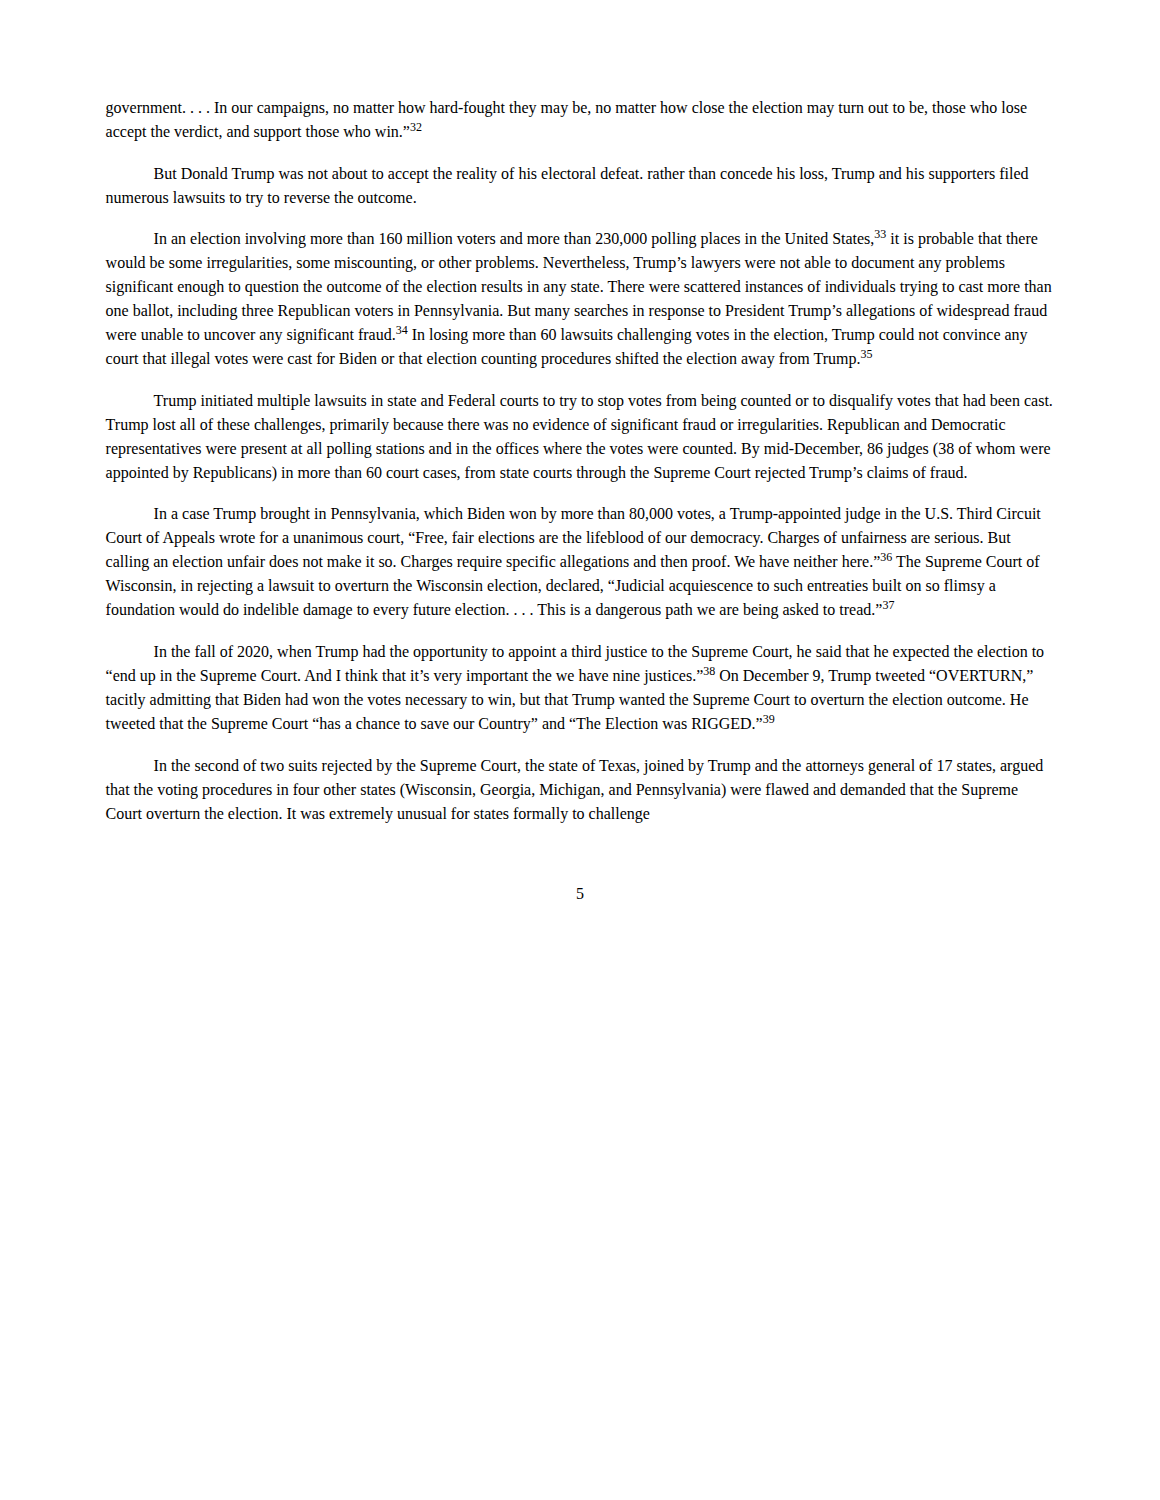government. . . . In our campaigns, no matter how hard-fought they may be, no matter how close the election may turn out to be, those who lose accept the verdict, and support those who win.”32
But Donald Trump was not about to accept the reality of his electoral defeat. rather than concede his loss, Trump and his supporters filed numerous lawsuits to try to reverse the outcome.
In an election involving more than 160 million voters and more than 230,000 polling places in the United States,33 it is probable that there would be some irregularities, some miscounting, or other problems. Nevertheless, Trump’s lawyers were not able to document any problems significant enough to question the outcome of the election results in any state. There were scattered instances of individuals trying to cast more than one ballot, including three Republican voters in Pennsylvania. But many searches in response to President Trump’s allegations of widespread fraud were unable to uncover any significant fraud.34 In losing more than 60 lawsuits challenging votes in the election, Trump could not convince any court that illegal votes were cast for Biden or that election counting procedures shifted the election away from Trump.35
Trump initiated multiple lawsuits in state and Federal courts to try to stop votes from being counted or to disqualify votes that had been cast. Trump lost all of these challenges, primarily because there was no evidence of significant fraud or irregularities. Republican and Democratic representatives were present at all polling stations and in the offices where the votes were counted. By mid-December, 86 judges (38 of whom were appointed by Republicans) in more than 60 court cases, from state courts through the Supreme Court rejected Trump’s claims of fraud.
In a case Trump brought in Pennsylvania, which Biden won by more than 80,000 votes, a Trump-appointed judge in the U.S. Third Circuit Court of Appeals wrote for a unanimous court, “Free, fair elections are the lifeblood of our democracy. Charges of unfairness are serious. But calling an election unfair does not make it so. Charges require specific allegations and then proof. We have neither here.”36 The Supreme Court of Wisconsin, in rejecting a lawsuit to overturn the Wisconsin election, declared, “Judicial acquiescence to such entreaties built on so flimsy a foundation would do indelible damage to every future election. . . . This is a dangerous path we are being asked to tread.”37
In the fall of 2020, when Trump had the opportunity to appoint a third justice to the Supreme Court, he said that he expected the election to “end up in the Supreme Court. And I think that it’s very important the we have nine justices.”38 On December 9, Trump tweeted “OVERTURN,” tacitly admitting that Biden had won the votes necessary to win, but that Trump wanted the Supreme Court to overturn the election outcome. He tweeted that the Supreme Court “has a chance to save our Country” and “The Election was RIGGED.”39
In the second of two suits rejected by the Supreme Court, the state of Texas, joined by Trump and the attorneys general of 17 states, argued that the voting procedures in four other states (Wisconsin, Georgia, Michigan, and Pennsylvania) were flawed and demanded that the Supreme Court overturn the election. It was extremely unusual for states formally to challenge
5